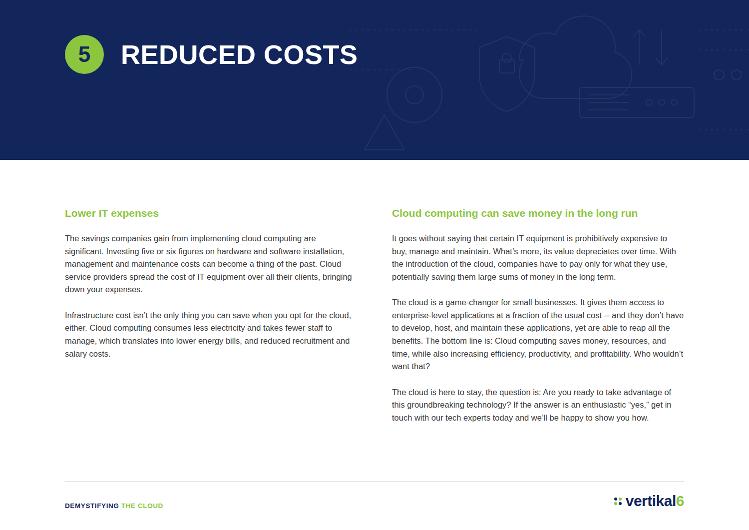5
REDUCED COSTS
Lower IT expenses
The savings companies gain from implementing cloud computing are significant. Investing five or six figures on hardware and software installation, management and maintenance costs can become a thing of the past. Cloud service providers spread the cost of IT equipment over all their clients, bringing down your expenses.
Infrastructure cost isn’t the only thing you can save when you opt for the cloud, either. Cloud computing consumes less electricity and takes fewer staff to manage, which translates into lower energy bills, and reduced recruitment and salary costs.
Cloud computing can save money in the long run
It goes without saying that certain IT equipment is prohibitively expensive to buy, manage and maintain. What’s more, its value depreciates over time. With the introduction of the cloud, companies have to pay only for what they use, potentially saving them large sums of money in the long term.
The cloud is a game-changer for small businesses. It gives them access to enterprise-level applications at a fraction of the usual cost -- and they don’t have to develop, host, and maintain these applications, yet are able to reap all the benefits. The bottom line is: Cloud computing saves money, resources, and time, while also increasing efficiency, productivity, and profitability. Who wouldn’t want that?
The cloud is here to stay, the question is: Are you ready to take advantage of this groundbreaking technology? If the answer is an enthusiastic “yes,” get in touch with our tech experts today and we’ll be happy to show you how.
DEMYSTIFYING THE CLOUD
vertikal6